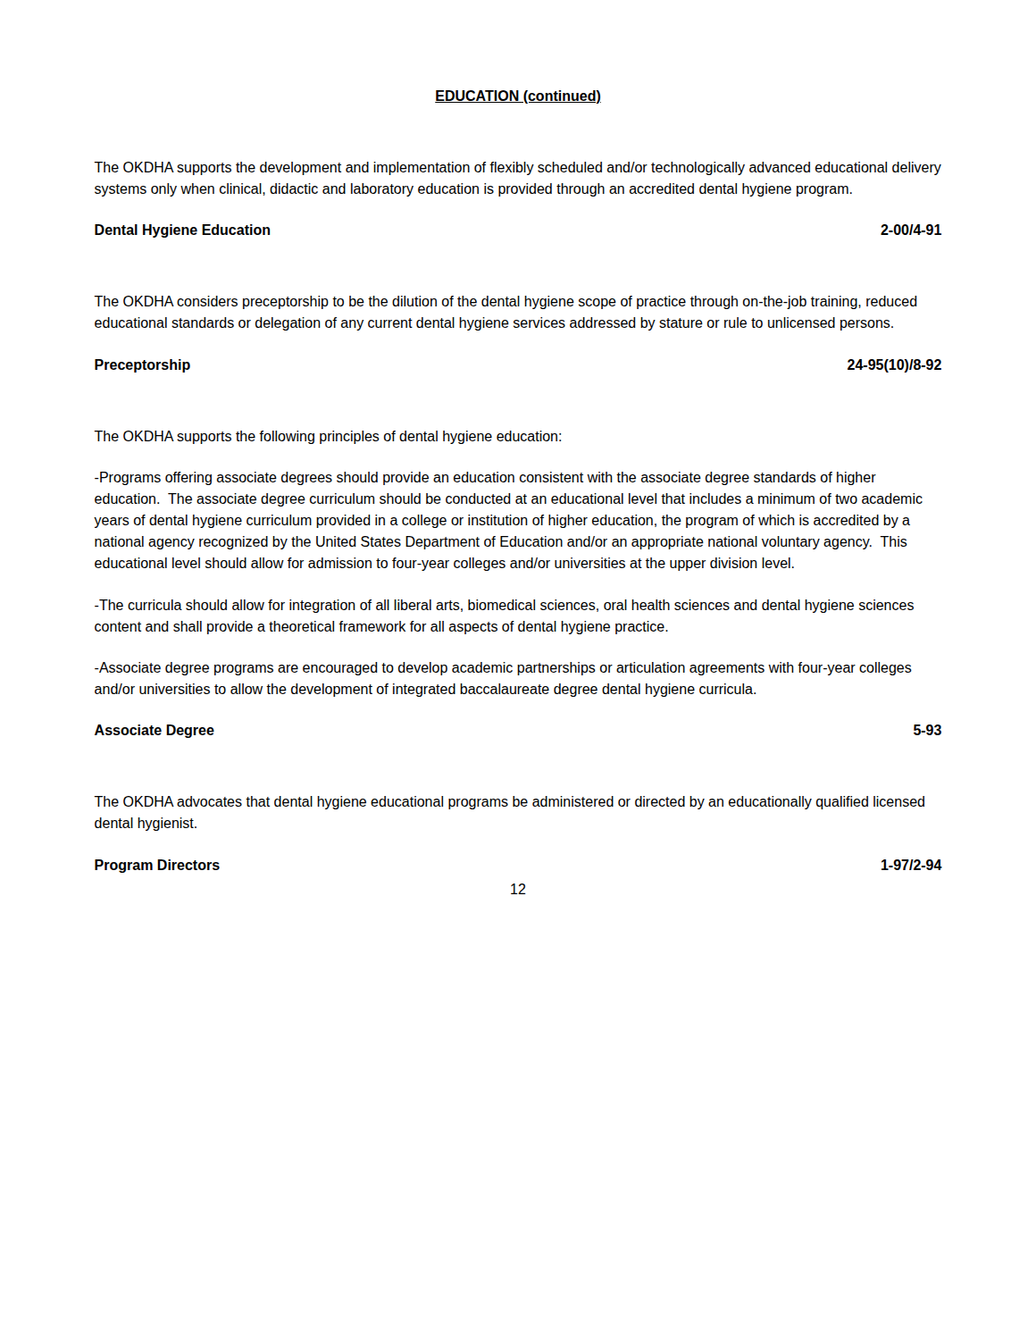EDUCATION (continued)
The OKDHA supports the development and implementation of flexibly scheduled and/or technologically advanced educational delivery systems only when clinical, didactic and laboratory education is provided through an accredited dental hygiene program.
Dental Hygiene Education 2-00/4-91
The OKDHA considers preceptorship to be the dilution of the dental hygiene scope of practice through on-the-job training, reduced educational standards or delegation of any current dental hygiene services addressed by stature or rule to unlicensed persons.
Preceptorship 24-95(10)/8-92
The OKDHA supports the following principles of dental hygiene education:
-Programs offering associate degrees should provide an education consistent with the associate degree standards of higher education. The associate degree curriculum should be conducted at an educational level that includes a minimum of two academic years of dental hygiene curriculum provided in a college or institution of higher education, the program of which is accredited by a national agency recognized by the United States Department of Education and/or an appropriate national voluntary agency. This educational level should allow for admission to four-year colleges and/or universities at the upper division level.
-The curricula should allow for integration of all liberal arts, biomedical sciences, oral health sciences and dental hygiene sciences content and shall provide a theoretical framework for all aspects of dental hygiene practice.
-Associate degree programs are encouraged to develop academic partnerships or articulation agreements with four-year colleges and/or universities to allow the development of integrated baccalaureate degree dental hygiene curricula.
Associate Degree 5-93
The OKDHA advocates that dental hygiene educational programs be administered or directed by an educationally qualified licensed dental hygienist.
Program Directors 1-97/2-94
12